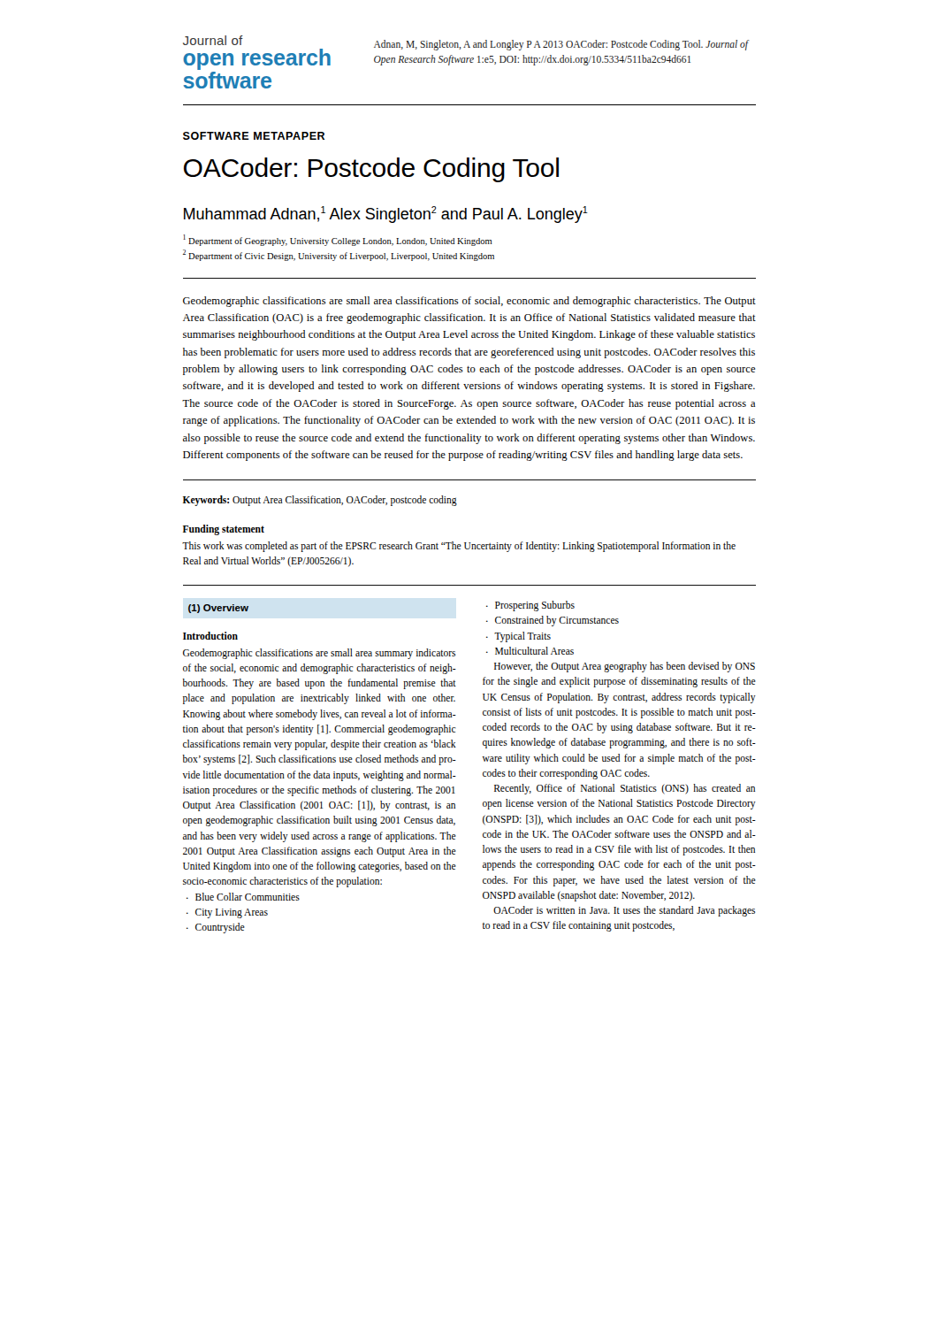Journal of
open research software
Adnan, M, Singleton, A and Longley P A 2013 OACoder: Postcode Coding Tool. Journal of Open Research Software 1:e5, DOI: http://dx.doi.org/10.5334/511ba2c94d661
SOFTWARE METAPAPER
OACoder: Postcode Coding Tool
Muhammad Adnan,1 Alex Singleton2 and Paul A. Longley1
1 Department of Geography, University College London, London, United Kingdom
2 Department of Civic Design, University of Liverpool, Liverpool, United Kingdom
Geodemographic classifications are small area classifications of social, economic and demographic characteristics. The Output Area Classification (OAC) is a free geodemographic classification. It is an Office of National Statistics validated measure that summarises neighbourhood conditions at the Output Area Level across the United Kingdom. Linkage of these valuable statistics has been problematic for users more used to address records that are georeferenced using unit postcodes. OACoder resolves this problem by allowing users to link corresponding OAC codes to each of the postcode addresses. OACoder is an open source software, and it is developed and tested to work on different versions of windows operating systems. It is stored in Figshare. The source code of the OACoder is stored in SourceForge. As open source software, OACoder has reuse potential across a range of applications. The functionality of OACoder can be extended to work with the new version of OAC (2011 OAC). It is also possible to reuse the source code and extend the functionality to work on different operating systems other than Windows. Different components of the software can be reused for the purpose of reading/writing CSV files and handling large data sets.
Keywords: Output Area Classification, OACoder, postcode coding
Funding statement
This work was completed as part of the EPSRC research Grant “The Uncertainty of Identity: Linking Spatiotemporal Information in the Real and Virtual Worlds” (EP/J005266/1).
(1) Overview
Introduction
Geodemographic classifications are small area summary indicators of the social, economic and demographic characteristics of neighbourhoods. They are based upon the fundamental premise that place and population are inextricably linked with one other. Knowing about where somebody lives, can reveal a lot of information about that person's identity [1]. Commercial geodemographic classifications remain very popular, despite their creation as ‘black box’ systems [2]. Such classifications use closed methods and provide little documentation of the data inputs, weighting and normalisation procedures or the specific methods of clustering. The 2001 Output Area Classification (2001 OAC: [1]), by contrast, is an open geodemographic classification built using 2001 Census data, and has been very widely used across a range of applications. The 2001 Output Area Classification assigns each Output Area in the United Kingdom into one of the following categories, based on the socio-economic characteristics of the population:
Blue Collar Communities
City Living Areas
Countryside
Prospering Suburbs
Constrained by Circumstances
Typical Traits
Multicultural Areas
However, the Output Area geography has been devised by ONS for the single and explicit purpose of disseminating results of the UK Census of Population. By contrast, address records typically consist of lists of unit postcodes. It is possible to match unit postcoded records to the OAC by using database software. But it requires knowledge of database programming, and there is no software utility which could be used for a simple match of the postcodes to their corresponding OAC codes.
Recently, Office of National Statistics (ONS) has created an open license version of the National Statistics Postcode Directory (ONSPD: [3]), which includes an OAC Code for each unit postcode in the UK. The OACoder software uses the ONSPD and allows the users to read in a CSV file with list of postcodes. It then appends the corresponding OAC code for each of the unit postcodes. For this paper, we have used the latest version of the ONSPD available (snapshot date: November, 2012).
OACoder is written in Java. It uses the standard Java packages to read in a CSV file containing unit postcodes,